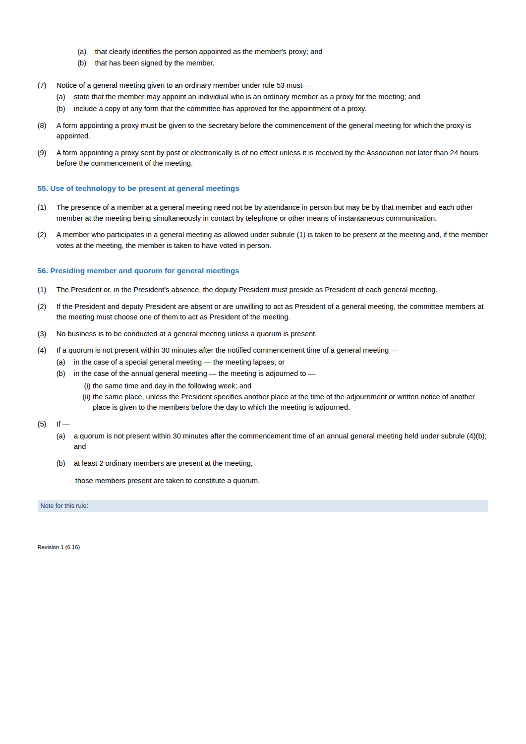(a) that clearly identifies the person appointed as the member's proxy; and
(b) that has been signed by the member.
(7) Notice of a general meeting given to an ordinary member under rule 53 must —
(a) state that the member may appoint an individual who is an ordinary member as a proxy for the meeting; and
(b) include a copy of any form that the committee has approved for the appointment of a proxy.
(8) A form appointing a proxy must be given to the secretary before the commencement of the general meeting for which the proxy is appointed.
(9) A form appointing a proxy sent by post or electronically is of no effect unless it is received by the Association not later than 24 hours before the commencement of the meeting.
55. Use of technology to be present at general meetings
(1) The presence of a member at a general meeting need not be by attendance in person but may be by that member and each other member at the meeting being simultaneously in contact by telephone or other means of instantaneous communication.
(2) A member who participates in a general meeting as allowed under subrule (1) is taken to be present at the meeting and, if the member votes at the meeting, the member is taken to have voted in person.
56. Presiding member and quorum for general meetings
(1) The President or, in the President’s absence, the deputy President must preside as President of each general meeting.
(2) If the President and deputy President are absent or are unwilling to act as President of a general meeting, the committee members at the meeting must choose one of them to act as President of the meeting.
(3) No business is to be conducted at a general meeting unless a quorum is present.
(4) If a quorum is not present within 30 minutes after the notified commencement time of a general meeting —
(a) in the case of a special general meeting — the meeting lapses; or
(b) in the case of the annual general meeting — the meeting is adjourned to —
(i) the same time and day in the following week; and
(ii) the same place, unless the President specifies another place at the time of the adjournment or written notice of another place is given to the members before the day to which the meeting is adjourned.
(5) If —
(a) a quorum is not present within 30 minutes after the commencement time of an annual general meeting held under subrule (4)(b); and
(b) at least 2 ordinary members are present at the meeting,
those members present are taken to constitute a quorum.
Note for this rule:
Revision 1 (6.16)